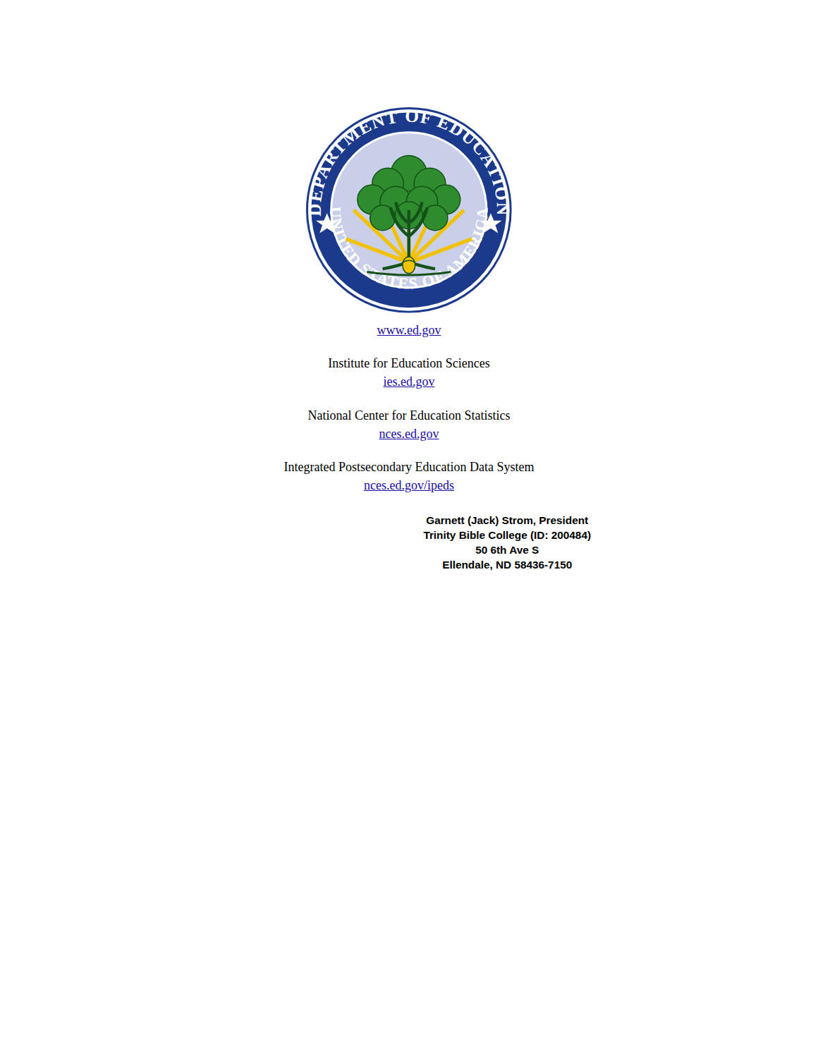DEPARTMENT OF EDUCATION UNITED STATES OF AMERICA
www.ed.gov
Institute for Education Sciences
ies.ed.gov
National Center for Education Statistics
nces.ed.gov
Integrated Postsecondary Education Data System
nces.ed.gov/ipeds
Garnett (Jack) Strom, President
Trinity Bible College (ID: 200484)
50 6th Ave S
Ellendale, ND 58436-7150